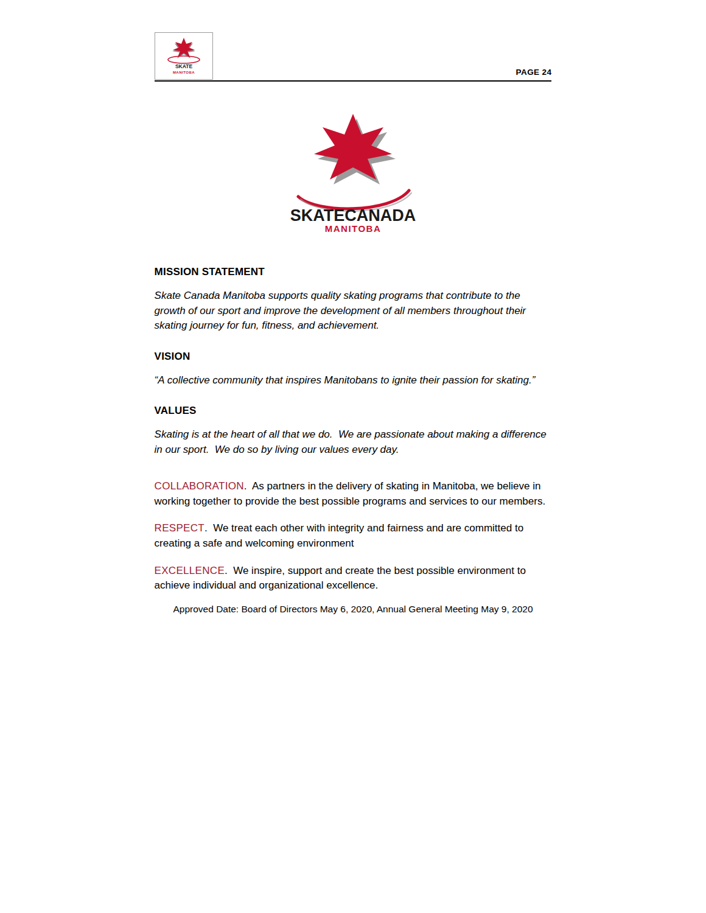SKATE MANITOBA
PAGE 24
SKATECANADA MANITOBA
MISSION STATEMENT
Skate Canada Manitoba supports quality skating programs that contribute to the growth of our sport and improve the development of all members throughout their skating journey for fun, fitness, and achievement.
VISION
“A collective community that inspires Manitobans to ignite their passion for skating.”
VALUES
Skating is at the heart of all that we do. We are passionate about making a difference in our sport. We do so by living our values every day.
COLLABORATION. As partners in the delivery of skating in Manitoba, we believe in working together to provide the best possible programs and services to our members.
RESPECT. We treat each other with integrity and fairness and are committed to creating a safe and welcoming environment
EXCELLENCE. We inspire, support and create the best possible environment to achieve individual and organizational excellence.
Approved Date: Board of Directors May 6, 2020, Annual General Meeting May 9, 2020